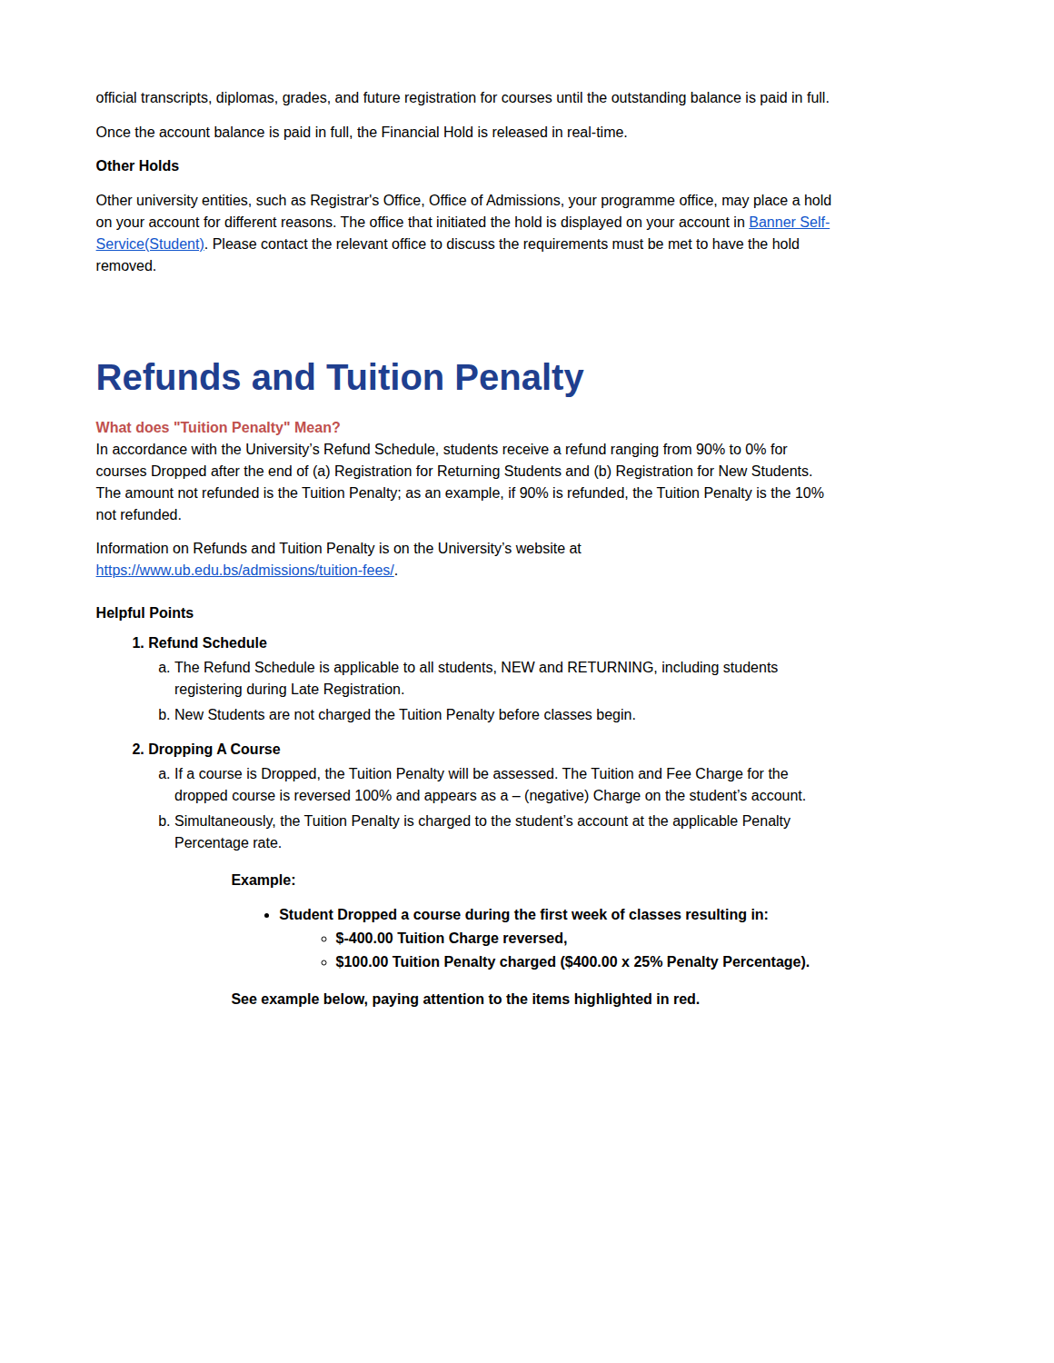official transcripts, diplomas, grades, and future registration for courses until the outstanding balance is paid in full.
Once the account balance is paid in full, the Financial Hold is released in real-time.
Other Holds
Other university entities, such as Registrar's Office, Office of Admissions, your programme office, may place a hold on your account for different reasons. The office that initiated the hold is displayed on your account in Banner Self-Service(Student). Please contact the relevant office to discuss the requirements must be met to have the hold removed.
Refunds and Tuition Penalty
What does "Tuition Penalty" Mean?
In accordance with the University’s Refund Schedule, students receive a refund ranging from 90% to 0% for courses Dropped after the end of (a) Registration for Returning Students and (b) Registration for New Students. The amount not refunded is the Tuition Penalty; as an example, if 90% is refunded, the Tuition Penalty is the 10% not refunded.
Information on Refunds and Tuition Penalty is on the University’s website at https://www.ub.edu.bs/admissions/tuition-fees/.
Helpful Points
Refund Schedule
The Refund Schedule is applicable to all students, NEW and RETURNING, including students registering during Late Registration.
New Students are not charged the Tuition Penalty before classes begin.
Dropping A Course
If a course is Dropped, the Tuition Penalty will be assessed. The Tuition and Fee Charge for the dropped course is reversed 100% and appears as a – (negative) Charge on the student’s account.
Simultaneously, the Tuition Penalty is charged to the student’s account at the applicable Penalty Percentage rate.
Example:
Student Dropped a course during the first week of classes resulting in:
$-400.00 Tuition Charge reversed,
$100.00 Tuition Penalty charged ($400.00 x 25% Penalty Percentage).
See example below, paying attention to the items highlighted in red.